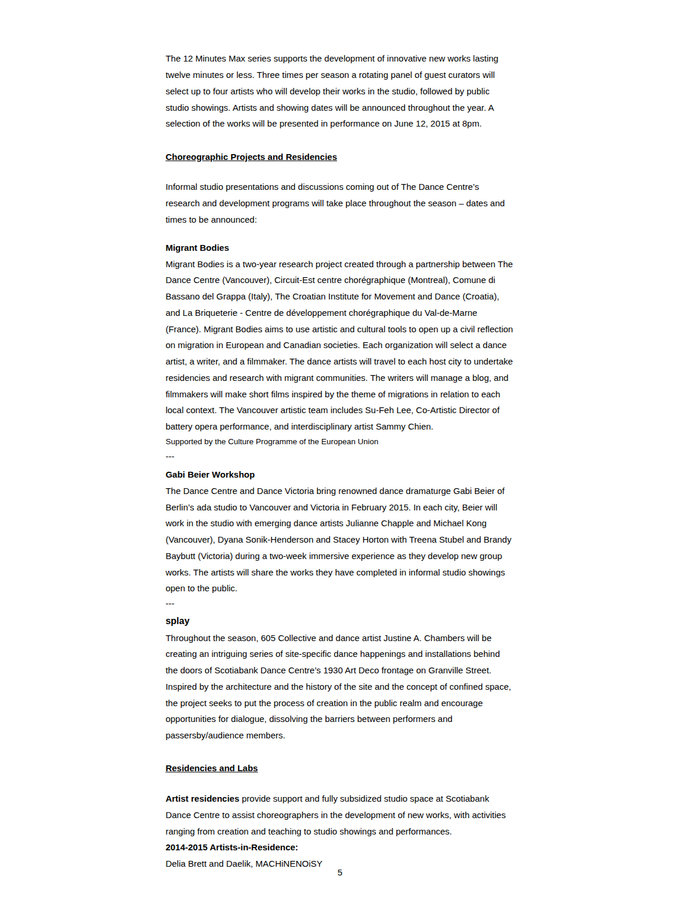The 12 Minutes Max series supports the development of innovative new works lasting twelve minutes or less. Three times per season a rotating panel of guest curators will select up to four artists who will develop their works in the studio, followed by public studio showings. Artists and showing dates will be announced throughout the year. A selection of the works will be presented in performance on June 12, 2015 at 8pm.
Choreographic Projects and Residencies
Informal studio presentations and discussions coming out of The Dance Centre’s research and development programs will take place throughout the season – dates and times to be announced:
Migrant Bodies
Migrant Bodies is a two-year research project created through a partnership between The Dance Centre (Vancouver), Circuit-Est centre chorégraphique (Montreal), Comune di Bassano del Grappa (Italy), The Croatian Institute for Movement and Dance (Croatia), and La Briqueterie - Centre de développement chorégraphique du Val-de-Marne (France). Migrant Bodies aims to use artistic and cultural tools to open up a civil reflection on migration in European and Canadian societies. Each organization will select a dance artist, a writer, and a filmmaker. The dance artists will travel to each host city to undertake residencies and research with migrant communities. The writers will manage a blog, and filmmakers will make short films inspired by the theme of migrations in relation to each local context. The Vancouver artistic team includes Su-Feh Lee, Co-Artistic Director of battery opera performance, and interdisciplinary artist Sammy Chien.
Supported by the Culture Programme of the European Union
---
Gabi Beier Workshop
The Dance Centre and Dance Victoria bring renowned dance dramaturge Gabi Beier of Berlin’s ada studio to Vancouver and Victoria in February 2015. In each city, Beier will work in the studio with emerging dance artists Julianne Chapple and Michael Kong (Vancouver), Dyana Sonik-Henderson and Stacey Horton with Treena Stubel and Brandy Baybutt (Victoria) during a two-week immersive experience as they develop new group works. The artists will share the works they have completed in informal studio showings open to the public.
---
splay
Throughout the season, 605 Collective and dance artist Justine A. Chambers will be creating an intriguing series of site-specific dance happenings and installations behind the doors of Scotiabank Dance Centre’s 1930 Art Deco frontage on Granville Street. Inspired by the architecture and the history of the site and the concept of confined space, the project seeks to put the process of creation in the public realm and encourage opportunities for dialogue, dissolving the barriers between performers and passersby/audience members.
Residencies and Labs
Artist residencies provide support and fully subsidized studio space at Scotiabank Dance Centre to assist choreographers in the development of new works, with activities ranging from creation and teaching to studio showings and performances.
2014-2015 Artists-in-Residence:
Delia Brett and Daelik, MACHiNENOiSY
5